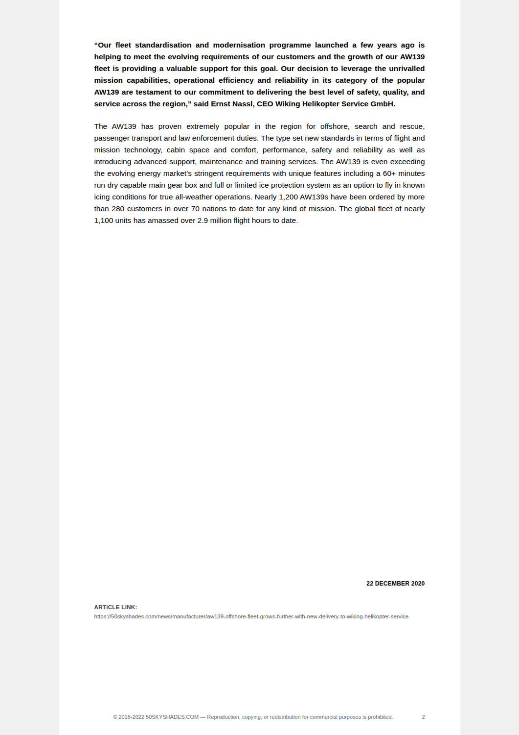“Our fleet standardisation and modernisation programme launched a few years ago is helping to meet the evolving requirements of our customers and the growth of our AW139 fleet is providing a valuable support for this goal. Our decision to leverage the unrivalled mission capabilities, operational efficiency and reliability in its category of the popular AW139 are testament to our commitment to delivering the best level of safety, quality, and service across the region,” said Ernst Nassl, CEO Wiking Helikopter Service GmbH.
The AW139 has proven extremely popular in the region for offshore, search and rescue, passenger transport and law enforcement duties. The type set new standards in terms of flight and mission technology, cabin space and comfort, performance, safety and reliability as well as introducing advanced support, maintenance and training services. The AW139 is even exceeding the evolving energy market’s stringent requirements with unique features including a 60+ minutes run dry capable main gear box and full or limited ice protection system as an option to fly in known icing conditions for true all-weather operations. Nearly 1,200 AW139s have been ordered by more than 280 customers in over 70 nations to date for any kind of mission. The global fleet of nearly 1,100 units has amassed over 2.9 million flight hours to date.
22 DECEMBER 2020
ARTICLE LINK: https://50skyshades.com/news/manufacturer/aw139-offshore-fleet-grows-further-with-new-delivery-to-wiking-helikopter-service
© 2015-2022 50SKYSHADES.COM — Reproduction, copying, or redistribution for commercial purposes is prohibited. 2